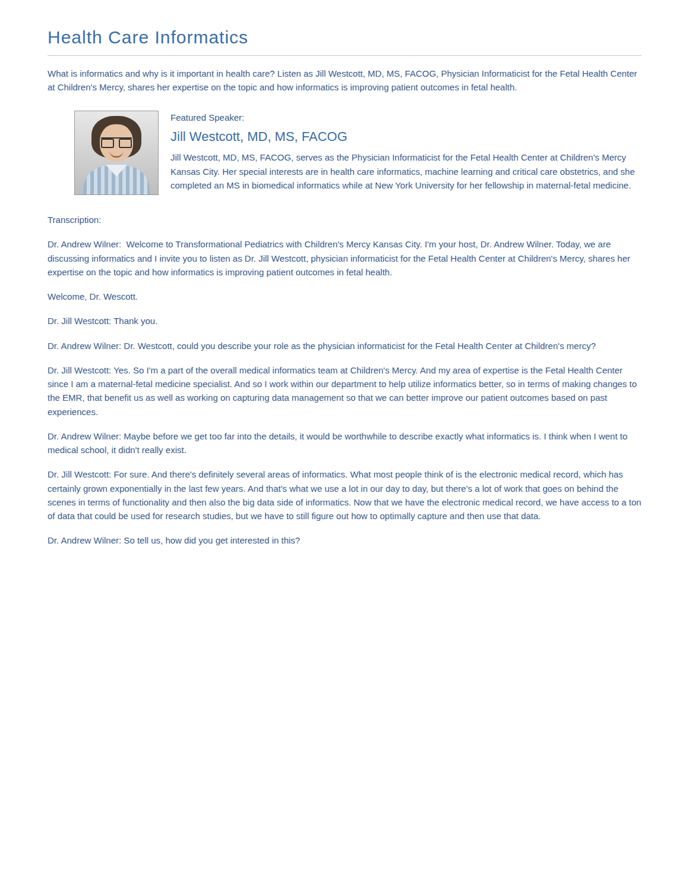Health Care Informatics
What is informatics and why is it important in health care? Listen as Jill Westcott, MD, MS, FACOG, Physician Informaticist for the Fetal Health Center at Children's Mercy, shares her expertise on the topic and how informatics is improving patient outcomes in fetal health.
Featured Speaker:
Jill Westcott, MD, MS, FACOG
Jill Westcott, MD, MS, FACOG, serves as the Physician Informaticist for the Fetal Health Center at Children's Mercy Kansas City. Her special interests are in health care informatics, machine learning and critical care obstetrics, and she completed an MS in biomedical informatics while at New York University for her fellowship in maternal-fetal medicine.
Transcription:
Dr. Andrew Wilner: Welcome to Transformational Pediatrics with Children's Mercy Kansas City. I'm your host, Dr. Andrew Wilner. Today, we are discussing informatics and I invite you to listen as Dr. Jill Westcott, physician informaticist for the Fetal Health Center at Children's Mercy, shares her expertise on the topic and how informatics is improving patient outcomes in fetal health.
Welcome, Dr. Wescott.
Dr. Jill Westcott: Thank you.
Dr. Andrew Wilner: Dr. Westcott, could you describe your role as the physician informaticist for the Fetal Health Center at Children's mercy?
Dr. Jill Westcott: Yes. So I'm a part of the overall medical informatics team at Children's Mercy. And my area of expertise is the Fetal Health Center since I am a maternal-fetal medicine specialist. And so I work within our department to help utilize informatics better, so in terms of making changes to the EMR, that benefit us as well as working on capturing data management so that we can better improve our patient outcomes based on past experiences.
Dr. Andrew Wilner: Maybe before we get too far into the details, it would be worthwhile to describe exactly what informatics is. I think when I went to medical school, it didn't really exist.
Dr. Jill Westcott: For sure. And there's definitely several areas of informatics. What most people think of is the electronic medical record, which has certainly grown exponentially in the last few years. And that's what we use a lot in our day to day, but there's a lot of work that goes on behind the scenes in terms of functionality and then also the big data side of informatics. Now that we have the electronic medical record, we have access to a ton of data that could be used for research studies, but we have to still figure out how to optimally capture and then use that data.
Dr. Andrew Wilner: So tell us, how did you get interested in this?